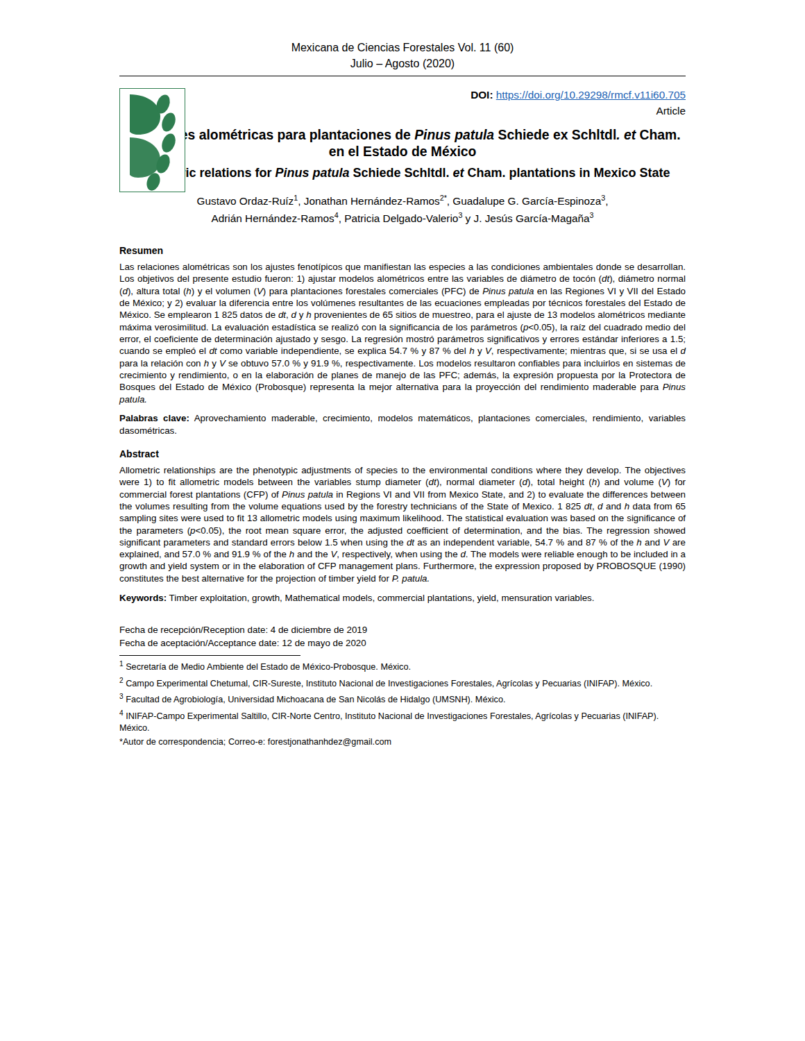Mexicana de Ciencias Forestales Vol. 11 (60)
Julio – Agosto (2020)
DOI: https://doi.org/10.29298/rmcf.v11i60.705
Article
Relaciones alométricas para plantaciones de Pinus patula Schiede ex Schltdl. et Cham. en el Estado de México
Allometric relations for Pinus patula Schiede Schltdl. et Cham. plantations in Mexico State
Gustavo Ordaz-Ruíz1, Jonathan Hernández-Ramos2*, Guadalupe G. García-Espinoza3,
Adrián Hernández-Ramos4, Patricia Delgado-Valerio3 y J. Jesús García-Magaña3
Resumen
Las relaciones alométricas son los ajustes fenotípicos que manifiestan las especies a las condiciones ambientales donde se desarrollan. Los objetivos del presente estudio fueron: 1) ajustar modelos alométricos entre las variables de diámetro de tocón (dt), diámetro normal (d), altura total (h) y el volumen (V) para plantaciones forestales comerciales (PFC) de Pinus patula en las Regiones VI y VII del Estado de México; y 2) evaluar la diferencia entre los volúmenes resultantes de las ecuaciones empleadas por técnicos forestales del Estado de México. Se emplearon 1 825 datos de dt, d y h provenientes de 65 sitios de muestreo, para el ajuste de 13 modelos alométricos mediante máxima verosimilitud. La evaluación estadística se realizó con la significancia de los parámetros (p<0.05), la raíz del cuadrado medio del error, el coeficiente de determinación ajustado y sesgo. La regresión mostró parámetros significativos y errores estándar inferiores a 1.5; cuando se empleó el dt como variable independiente, se explica 54.7 % y 87 % del h y V, respectivamente; mientras que, si se usa el d para la relación con h y V se obtuvo 57.0 % y 91.9 %, respectivamente. Los modelos resultaron confiables para incluirlos en sistemas de crecimiento y rendimiento, o en la elaboración de planes de manejo de las PFC; además, la expresión propuesta por la Protectora de Bosques del Estado de México (Probosque) representa la mejor alternativa para la proyección del rendimiento maderable para Pinus patula.
Palabras clave: Aprovechamiento maderable, crecimiento, modelos matemáticos, plantaciones comerciales, rendimiento, variables dasométricas.
Abstract
Allometric relationships are the phenotypic adjustments of species to the environmental conditions where they develop. The objectives were 1) to fit allometric models between the variables stump diameter (dt), normal diameter (d), total height (h) and volume (V) for commercial forest plantations (CFP) of Pinus patula in Regions VI and VII from Mexico State, and 2) to evaluate the differences between the volumes resulting from the volume equations used by the forestry technicians of the State of Mexico. 1 825 dt, d and h data from 65 sampling sites were used to fit 13 allometric models using maximum likelihood. The statistical evaluation was based on the significance of the parameters (p<0.05), the root mean square error, the adjusted coefficient of determination, and the bias. The regression showed significant parameters and standard errors below 1.5 when using the dt as an independent variable, 54.7 % and 87 % of the h and V are explained, and 57.0 % and 91.9 % of the h and the V, respectively, when using the d. The models were reliable enough to be included in a growth and yield system or in the elaboration of CFP management plans. Furthermore, the expression proposed by PROBOSQUE (1990) constitutes the best alternative for the projection of timber yield for P. patula.
Keywords: Timber exploitation, growth, Mathematical models, commercial plantations, yield, mensuration variables.
Fecha de recepción/Reception date: 4 de diciembre de 2019
Fecha de aceptación/Acceptance date: 12 de mayo de 2020
1 Secretaría de Medio Ambiente del Estado de México-Probosque. México.
2 Campo Experimental Chetumal, CIR-Sureste, Instituto Nacional de Investigaciones Forestales, Agrícolas y Pecuarias (INIFAP). México.
3 Facultad de Agrobiología, Universidad Michoacana de San Nicolás de Hidalgo (UMSNH). México.
4 INIFAP-Campo Experimental Saltillo, CIR-Norte Centro, Instituto Nacional de Investigaciones Forestales, Agrícolas y Pecuarias (INIFAP). México.
*Autor de correspondencia; Correo-e: forestjonathanhdez@gmail.com